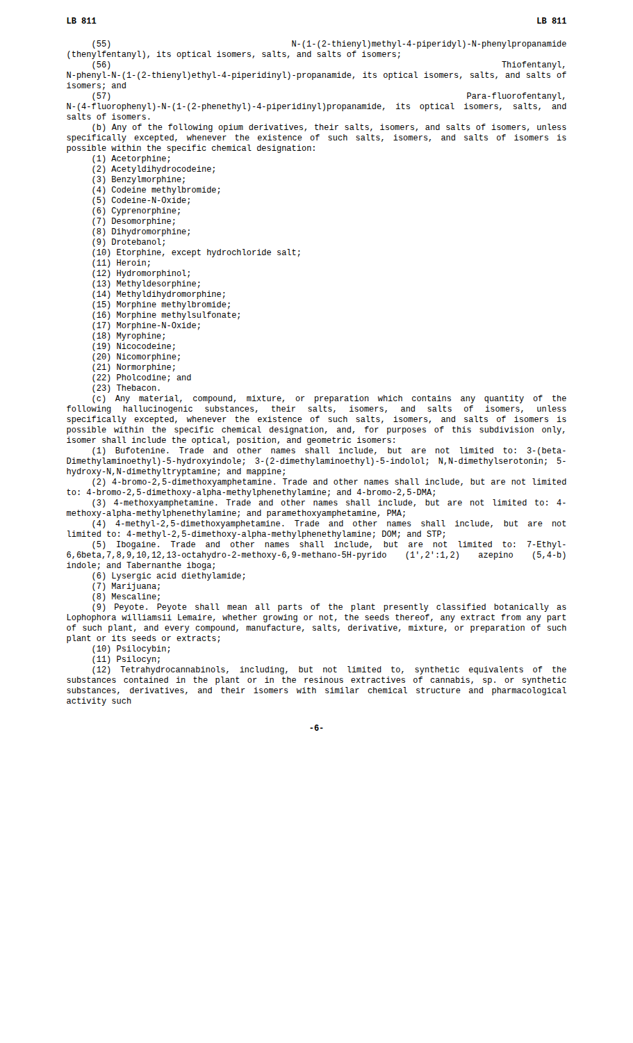LB 811 LB 811
(55) N-(1-(2-thienyl)methyl-4-piperidyl)-N-phenylpropanamide
(thenylfentanyl), its optical isomers, salts, and salts of isomers;
(56) Thiofentanyl,
N-phenyl-N-(1-(2-thienyl)ethyl-4-piperidinyl)-propanamide, its optical isomers, salts, and salts of isomers; and
(57) Para-fluorofentanyl,
N-(4-fluorophenyl)-N-(1-(2-phenethyl)-4-piperidinyl)propanamide, its optical isomers, salts, and salts of isomers.
(b) Any of the following opium derivatives, their salts, isomers, and salts of isomers, unless specifically excepted, whenever the existence of such salts, isomers, and salts of isomers is possible within the specific chemical designation:
(1) Acetorphine;
(2) Acetyldihydrocodeine;
(3) Benzylmorphine;
(4) Codeine methylbromide;
(5) Codeine-N-Oxide;
(6) Cyprenorphine;
(7) Desomorphine;
(8) Dihydromorphine;
(9) Drotebanol;
(10) Etorphine, except hydrochloride salt;
(11) Heroin;
(12) Hydromorphinol;
(13) Methyldesorphine;
(14) Methyldihydromorphine;
(15) Morphine methylbromide;
(16) Morphine methylsulfonate;
(17) Morphine-N-Oxide;
(18) Myrophine;
(19) Nicocodeine;
(20) Nicomorphine;
(21) Normorphine;
(22) Pholcodine; and
(23) Thebacon.
(c) Any material, compound, mixture, or preparation which contains any quantity of the following hallucinogenic substances, their salts, isomers, and salts of isomers, unless specifically excepted, whenever the existence of such salts, isomers, and salts of isomers is possible within the specific chemical designation, and, for purposes of this subdivision only, isomer shall include the optical, position, and geometric isomers:
(1) Bufotenine. Trade and other names shall include, but are not limited to: 3-(beta-Dimethylaminoethyl)-5-hydroxyindole; 3-(2-dimethylaminoethyl)-5-indolol; N,N-dimethylserotonin; 5-hydroxy-N,N-dimethyltryptamine; and mappine;
(2) 4-bromo-2,5-dimethoxyamphetamine. Trade and other names shall include, but are not limited to: 4-bromo-2,5-dimethoxy-alpha-methylphenethylamine; and 4-bromo-2,5-DMA;
(3) 4-methoxyamphetamine. Trade and other names shall include, but are not limited to: 4-methoxy-alpha-methylphenethylamine; and paramethoxyamphetamine, PMA;
(4) 4-methyl-2,5-dimethoxyamphetamine. Trade and other names shall include, but are not limited to: 4-methyl-2,5-dimethoxy-alpha-methylphenethylamine; DOM; and STP;
(5) Ibogaine. Trade and other names shall include, but are not limited to: 7-Ethyl-6,6beta,7,8,9,10,12,13-octahydro-2-methoxy-6,9-methano-5H-pyrido (1′,2′:1,2) azepino (5,4-b) indole; and Tabernanthe iboga;
(6) Lysergic acid diethylamide;
(7) Marijuana;
(8) Mescaline;
(9) Peyote. Peyote shall mean all parts of the plant presently classified botanically as Lophophora williamsii Lemaire, whether growing or not, the seeds thereof, any extract from any part of such plant, and every compound, manufacture, salts, derivative, mixture, or preparation of such plant or its seeds or extracts;
(10) Psilocybin;
(11) Psilocyn;
(12) Tetrahydrocannabinols, including, but not limited to, synthetic equivalents of the substances contained in the plant or in the resinous extractives of cannabis, sp. or synthetic substances, derivatives, and their isomers with similar chemical structure and pharmacological activity such
-6-